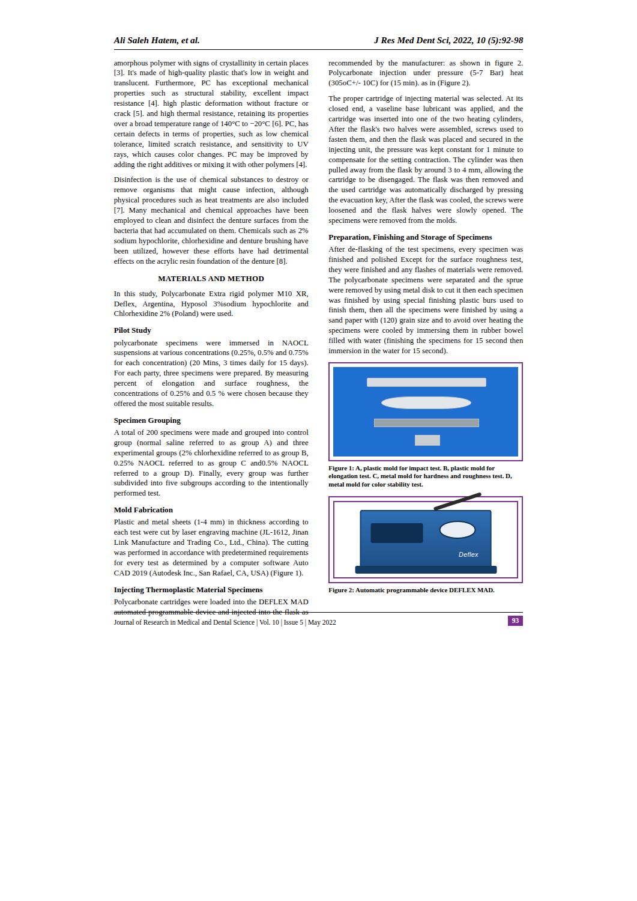Ali Saleh Hatem, et al.
J Res Med Dent Sci, 2022, 10 (5):92-98
amorphous polymer with signs of crystallinity in certain places [3]. It's made of high-quality plastic that's low in weight and translucent. Furthermore, PC has exceptional mechanical properties such as structural stability, excellent impact resistance [4]. high plastic deformation without fracture or crack [5]. and high thermal resistance, retaining its properties over a broad temperature range of 140°C to −20°C [6]. PC, has certain defects in terms of properties, such as low chemical tolerance, limited scratch resistance, and sensitivity to UV rays, which causes color changes. PC may be improved by adding the right additives or mixing it with other polymers [4].
Disinfection is the use of chemical substances to destroy or remove organisms that might cause infection, although physical procedures such as heat treatments are also included [7]. Many mechanical and chemical approaches have been employed to clean and disinfect the denture surfaces from the bacteria that had accumulated on them. Chemicals such as 2% sodium hypochlorite, chlorhexidine and denture brushing have been utilized, however these efforts have had detrimental effects on the acrylic resin foundation of the denture [8].
MATERIALS AND METHOD
In this study, Polycarbonate Extra rigid polymer M10 XR, Deflex, Argentina, Hyposol 3%sodium hypochlorite and Chlorhexidine 2% (Poland) were used.
Pilot Study
polycarbonate specimens were immersed in NAOCL suspensions at various concentrations (0.25%, 0.5% and 0.75% for each concentration) (20 Mins, 3 times daily for 15 days). For each party, three specimens were prepared. By measuring percent of elongation and surface roughness, the concentrations of 0.25% and 0.5 % were chosen because they offered the most suitable results.
Specimen Grouping
A total of 200 specimens were made and grouped into control group (normal saline referred to as group A) and three experimental groups (2% chlorhexidine referred to as group B, 0.25% NAOCL referred to as group C and0.5% NAOCL referred to a group D). Finally, every group was further subdivided into five subgroups according to the intentionally performed test.
Mold Fabrication
Plastic and metal sheets (1-4 mm) in thickness according to each test were cut by laser engraving machine (JL-1612, Jinan Link Manufacture and Trading Co., Ltd., China). The cutting was performed in accordance with predetermined requirements for every test as determined by a computer software Auto CAD 2019 (Autodesk Inc., San Rafael, CA, USA) (Figure 1).
Injecting Thermoplastic Material Specimens
Polycarbonate cartridges were loaded into the DEFLEX MAD automated programmable device and injected into the flask as recommended by the manufacturer: as shown in figure 2. Polycarbonate injection under pressure (5-7 Bar) heat (305oC+/- 10C) for (15 min). as in (Figure 2).
The proper cartridge of injecting material was selected. At its closed end, a vaseline base lubricant was applied, and the cartridge was inserted into one of the two heating cylinders, After the flask's two halves were assembled, screws used to fasten them, and then the flask was placed and secured in the injecting unit, the pressure was kept constant for 1 minute to compensate for the setting contraction. The cylinder was then pulled away from the flask by around 3 to 4 mm, allowing the cartridge to be disengaged. The flask was then removed and the used cartridge was automatically discharged by pressing the evacuation key, After the flask was cooled, the screws were loosened and the flask halves were slowly opened. The specimens were removed from the molds.
Preparation, Finishing and Storage of Specimens
After de-flasking of the test specimens, every specimen was finished and polished Except for the surface roughness test, they were finished and any flashes of materials were removed. The polycarbonate specimens were separated and the sprue were removed by using metal disk to cut it then each specimen was finished by using special finishing plastic burs used to finish them, then all the specimens were finished by using a sand paper with (120) grain size and to avoid over heating the specimens were cooled by immersing them in rubber bowel filled with water (finishing the specimens for 15 second then immersion in the water for 15 second).
Figure 1: A, plastic mold for impact test. B, plastic mold for elongation test. C, metal mold for hardness and roughness test. D, metal mold for color stability test.
Deflex
Figure 2: Automatic programmable device DEFLEX MAD.
Journal of Research in Medical and Dental Science | Vol. 10 | Issue 5 | May 2022
93